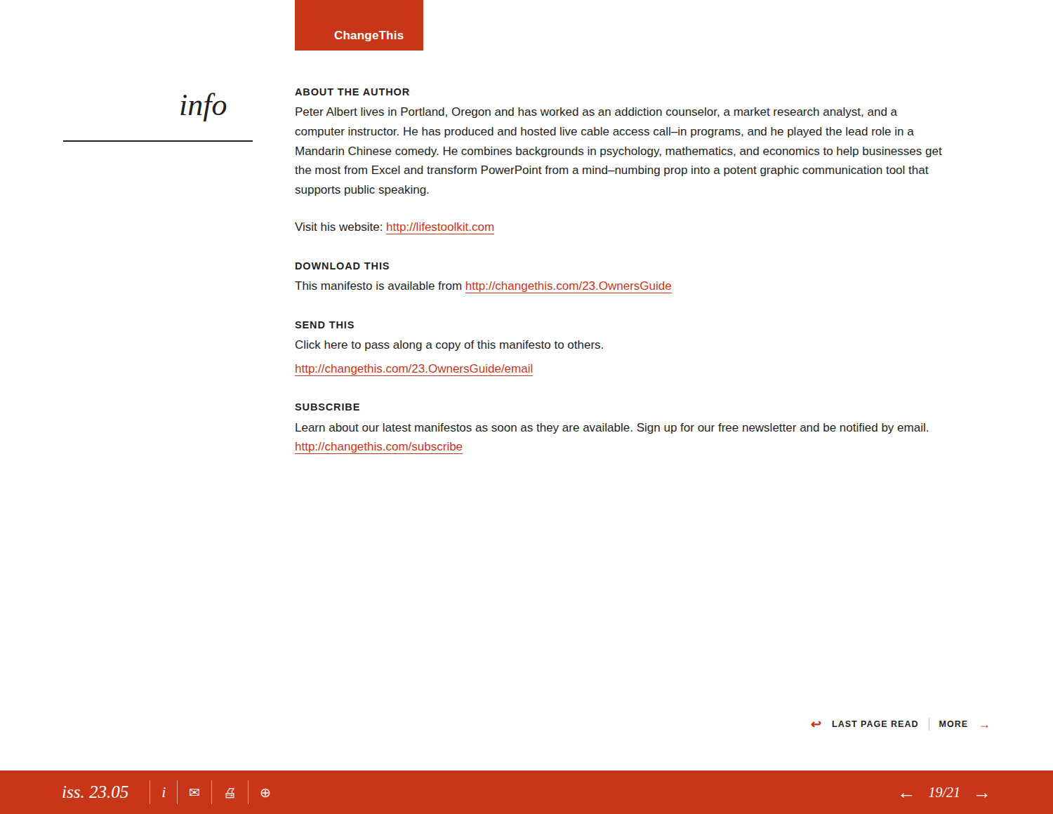ChangeThis
info
About the Author
Peter Albert lives in Portland, Oregon and has worked as an addiction counselor, a market research analyst, and a computer instructor. He has produced and hosted live cable access call–in programs, and he played the lead role in a Mandarin Chinese comedy. He combines backgrounds in psychology, mathematics, and economics to help businesses get the most from Excel and transform PowerPoint from a mind–numbing prop into a potent graphic communication tool that supports public speaking.
Visit his website: http://lifestoolkit.com
Download This
This manifesto is available from http://changethis.com/23.OwnersGuide
Send This
Click here to pass along a copy of this manifesto to others.
http://changethis.com/23.OwnersGuide/email
Subscribe
Learn about our latest manifestos as soon as they are available. Sign up for our free newsletter and be notified by email. http://changethis.com/subscribe
↩ Last Page Read More →
iss. 23.05 i ✉ 🖨 ⊕
← 19/21 →